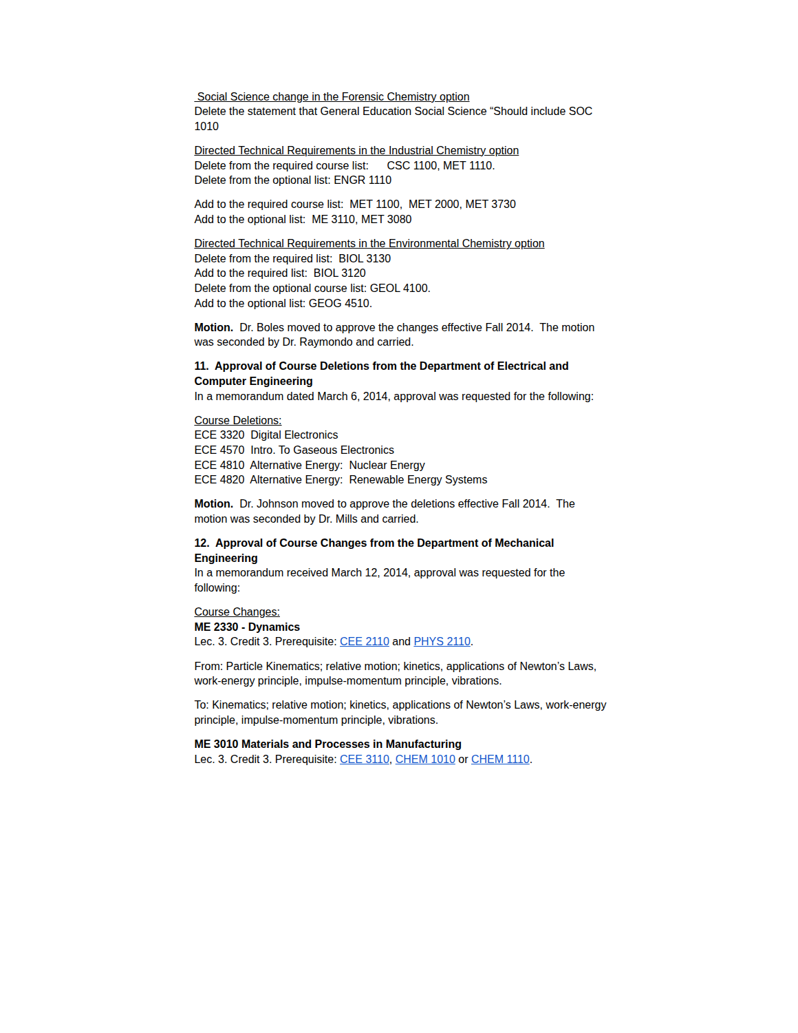Social Science change in the Forensic Chemistry option
Delete the statement that General Education Social Science “Should include SOC 1010
Directed Technical Requirements in the Industrial Chemistry option
Delete from the required course list: CSC 1100, MET 1110.
Delete from the optional list: ENGR 1110
Add to the required course list: MET 1100, MET 2000, MET 3730
Add to the optional list: ME 3110, MET 3080
Directed Technical Requirements in the Environmental Chemistry option
Delete from the required list: BIOL 3130
Add to the required list: BIOL 3120
Delete from the optional course list: GEOL 4100.
Add to the optional list: GEOG 4510.
Motion. Dr. Boles moved to approve the changes effective Fall 2014. The motion was seconded by Dr. Raymondo and carried.
11. Approval of Course Deletions from the Department of Electrical and Computer Engineering
In a memorandum dated March 6, 2014, approval was requested for the following:
Course Deletions:
ECE 3320 Digital Electronics
ECE 4570 Intro. To Gaseous Electronics
ECE 4810 Alternative Energy: Nuclear Energy
ECE 4820 Alternative Energy: Renewable Energy Systems
Motion. Dr. Johnson moved to approve the deletions effective Fall 2014. The motion was seconded by Dr. Mills and carried.
12. Approval of Course Changes from the Department of Mechanical Engineering
In a memorandum received March 12, 2014, approval was requested for the following:
Course Changes:
ME 2330 - Dynamics
Lec. 3. Credit 3. Prerequisite: CEE 2110 and PHYS 2110.
From: Particle Kinematics; relative motion; kinetics, applications of Newton’s Laws, work-energy principle, impulse-momentum principle, vibrations.
To: Kinematics; relative motion; kinetics, applications of Newton’s Laws, work-energy principle, impulse-momentum principle, vibrations.
ME 3010 Materials and Processes in Manufacturing
Lec. 3. Credit 3. Prerequisite: CEE 3110, CHEM 1010 or CHEM 1110.